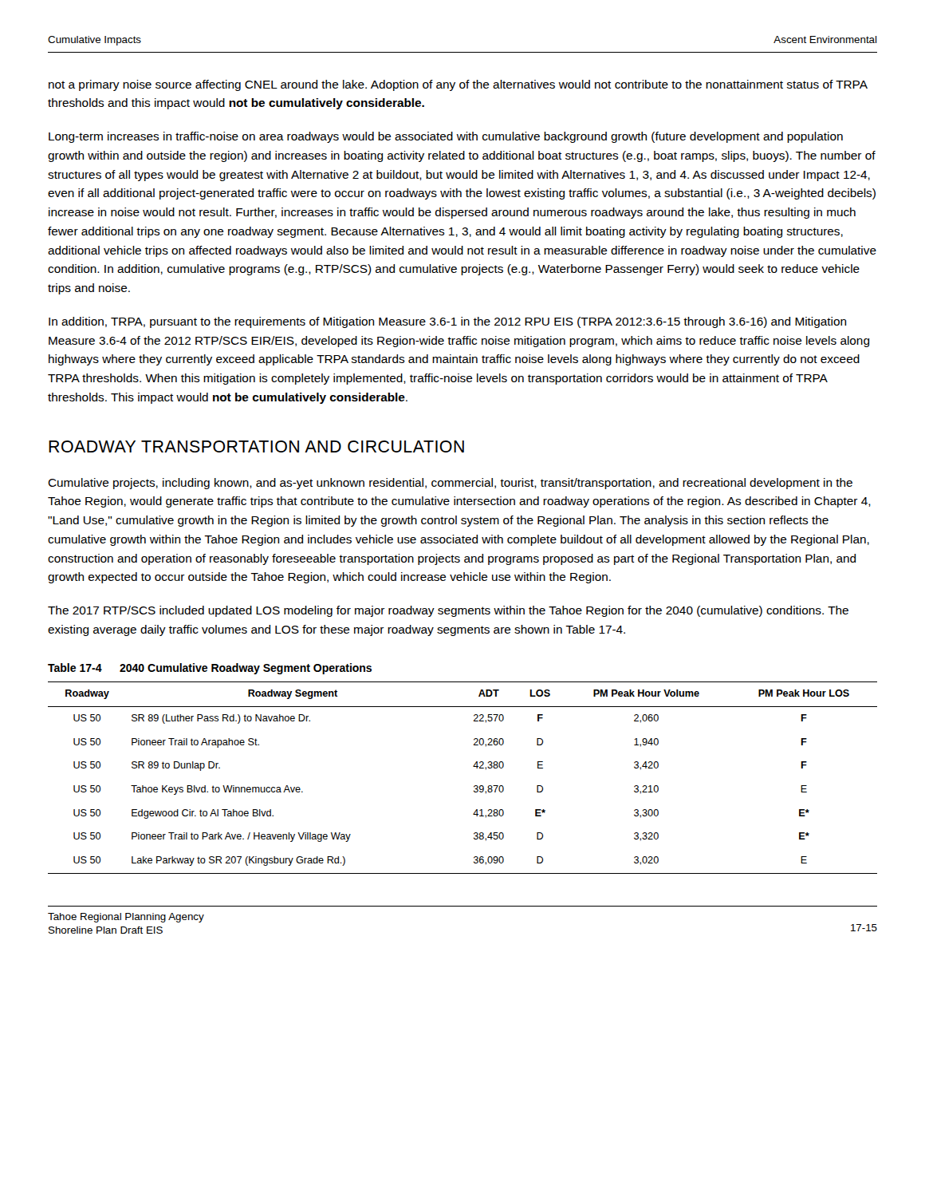Cumulative Impacts
Ascent Environmental
not a primary noise source affecting CNEL around the lake. Adoption of any of the alternatives would not contribute to the nonattainment status of TRPA thresholds and this impact would not be cumulatively considerable.
Long-term increases in traffic-noise on area roadways would be associated with cumulative background growth (future development and population growth within and outside the region) and increases in boating activity related to additional boat structures (e.g., boat ramps, slips, buoys). The number of structures of all types would be greatest with Alternative 2 at buildout, but would be limited with Alternatives 1, 3, and 4. As discussed under Impact 12-4, even if all additional project-generated traffic were to occur on roadways with the lowest existing traffic volumes, a substantial (i.e., 3 A-weighted decibels) increase in noise would not result. Further, increases in traffic would be dispersed around numerous roadways around the lake, thus resulting in much fewer additional trips on any one roadway segment. Because Alternatives 1, 3, and 4 would all limit boating activity by regulating boating structures, additional vehicle trips on affected roadways would also be limited and would not result in a measurable difference in roadway noise under the cumulative condition. In addition, cumulative programs (e.g., RTP/SCS) and cumulative projects (e.g., Waterborne Passenger Ferry) would seek to reduce vehicle trips and noise.
In addition, TRPA, pursuant to the requirements of Mitigation Measure 3.6-1 in the 2012 RPU EIS (TRPA 2012:3.6-15 through 3.6-16) and Mitigation Measure 3.6-4 of the 2012 RTP/SCS EIR/EIS, developed its Region-wide traffic noise mitigation program, which aims to reduce traffic noise levels along highways where they currently exceed applicable TRPA standards and maintain traffic noise levels along highways where they currently do not exceed TRPA thresholds. When this mitigation is completely implemented, traffic-noise levels on transportation corridors would be in attainment of TRPA thresholds. This impact would not be cumulatively considerable.
ROADWAY TRANSPORTATION AND CIRCULATION
Cumulative projects, including known, and as-yet unknown residential, commercial, tourist, transit/transportation, and recreational development in the Tahoe Region, would generate traffic trips that contribute to the cumulative intersection and roadway operations of the region. As described in Chapter 4, "Land Use," cumulative growth in the Region is limited by the growth control system of the Regional Plan. The analysis in this section reflects the cumulative growth within the Tahoe Region and includes vehicle use associated with complete buildout of all development allowed by the Regional Plan, construction and operation of reasonably foreseeable transportation projects and programs proposed as part of the Regional Transportation Plan, and growth expected to occur outside the Tahoe Region, which could increase vehicle use within the Region.
The 2017 RTP/SCS included updated LOS modeling for major roadway segments within the Tahoe Region for the 2040 (cumulative) conditions. The existing average daily traffic volumes and LOS for these major roadway segments are shown in Table 17-4.
Table 17-42040 Cumulative Roadway Segment Operations
| Roadway | Roadway Segment | ADT | LOS | PM Peak Hour Volume | PM Peak Hour LOS |
| --- | --- | --- | --- | --- | --- |
| US 50 | SR 89 (Luther Pass Rd.) to Navahoe Dr. | 22,570 | F | 2,060 | F |
| US 50 | Pioneer Trail to Arapahoe St. | 20,260 | D | 1,940 | F |
| US 50 | SR 89 to Dunlap Dr. | 42,380 | E | 3,420 | F |
| US 50 | Tahoe Keys Blvd. to Winnemucca Ave. | 39,870 | D | 3,210 | E |
| US 50 | Edgewood Cir. to Al Tahoe Blvd. | 41,280 | E* | 3,300 | E* |
| US 50 | Pioneer Trail to Park Ave. / Heavenly Village Way | 38,450 | D | 3,320 | E* |
| US 50 | Lake Parkway to SR 207 (Kingsbury Grade Rd.) | 36,090 | D | 3,020 | E |
Tahoe Regional Planning Agency
Shoreline Plan Draft EIS
17-15